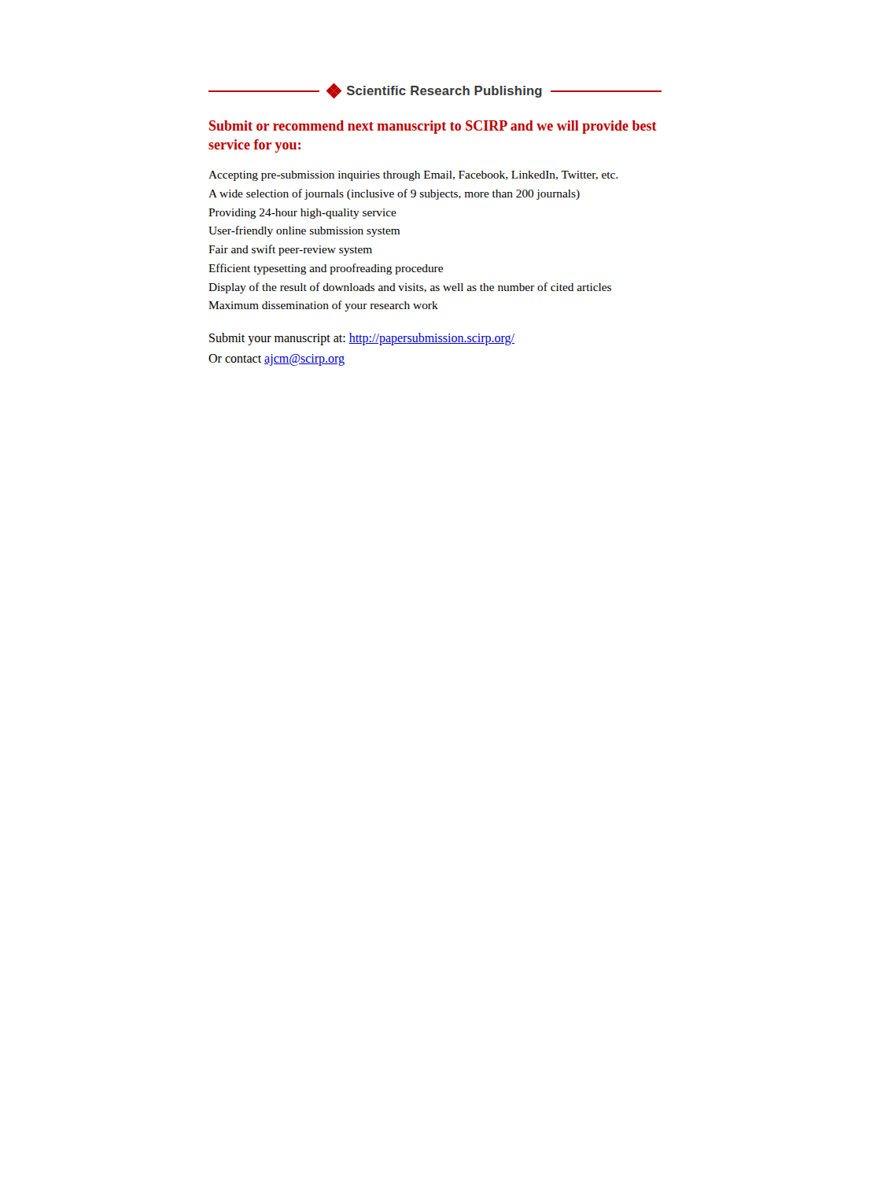Scientific Research Publishing
Submit or recommend next manuscript to SCIRP and we will provide best service for you:
Accepting pre-submission inquiries through Email, Facebook, LinkedIn, Twitter, etc.
A wide selection of journals (inclusive of 9 subjects, more than 200 journals)
Providing 24-hour high-quality service
User-friendly online submission system
Fair and swift peer-review system
Efficient typesetting and proofreading procedure
Display of the result of downloads and visits, as well as the number of cited articles
Maximum dissemination of your research work
Submit your manuscript at: http://papersubmission.scirp.org/
Or contact ajcm@scirp.org